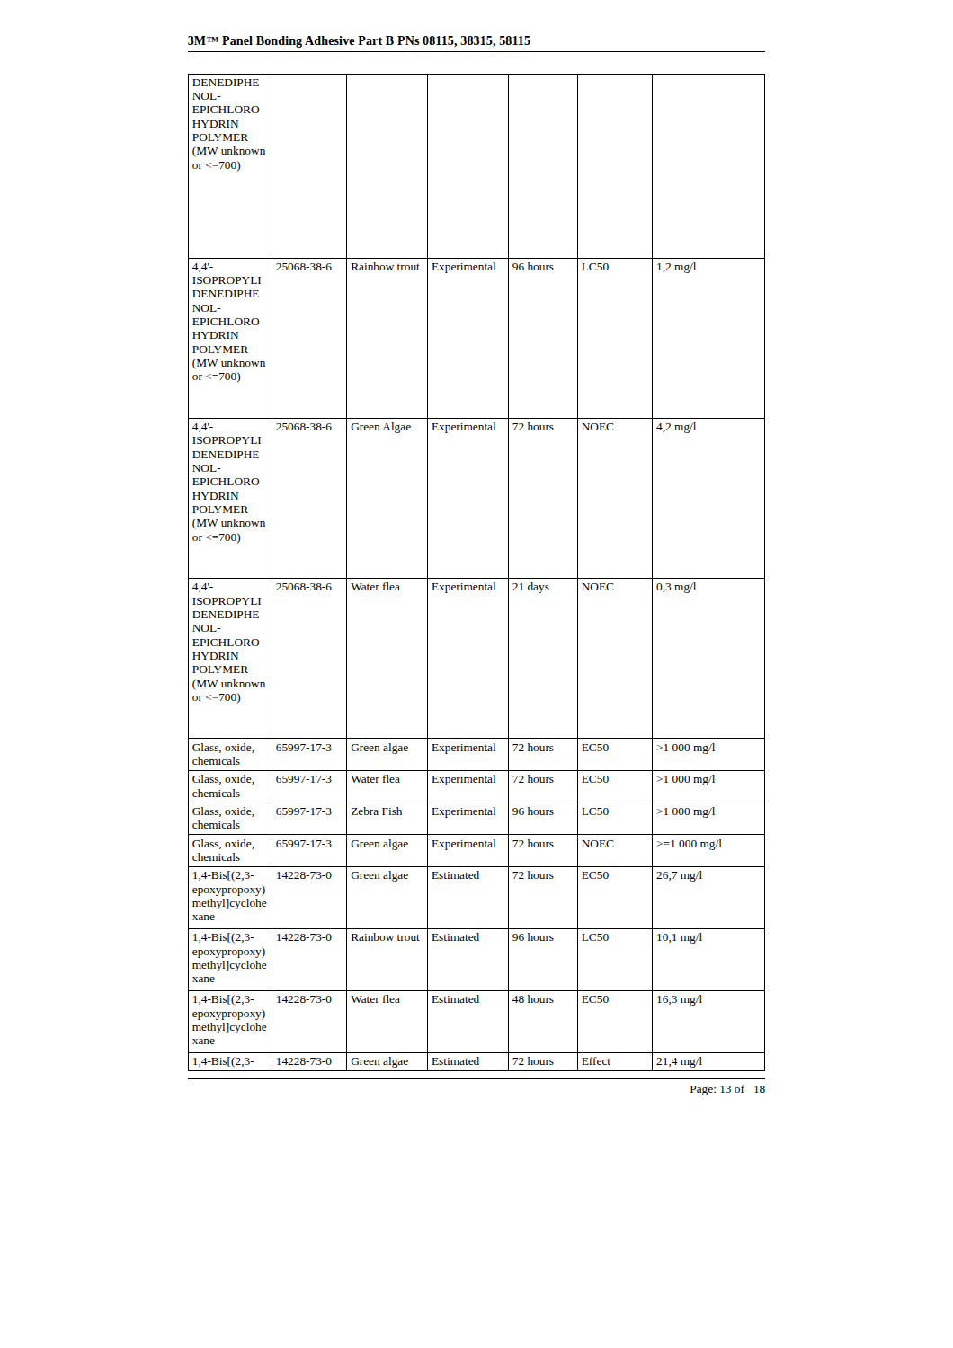3M™ Panel Bonding Adhesive Part B PNs 08115, 38315, 58115
| DENEDIPHENOL-EPICHLOROHYDRIN POLYMER (MW unknown or <=700) | | | | | | |
| 4,4'-ISOPROPYLIDENEDIPHENOL-EPICHLOROHYDRIN POLYMER (MW unknown or <=700) | 25068-38-6 | Rainbow trout | Experimental | 96 hours | LC50 | 1,2 mg/l |
| 4,4'-ISOPROPYLIDENEDIPHENOL-EPICHLOROHYDRIN POLYMER (MW unknown or <=700) | 25068-38-6 | Green Algae | Experimental | 72 hours | NOEC | 4,2 mg/l |
| 4,4'-ISOPROPYLIDENEDIPHENOL-EPICHLOROHYDRIN POLYMER (MW unknown or <=700) | 25068-38-6 | Water flea | Experimental | 21 days | NOEC | 0,3 mg/l |
| Glass, oxide, chemicals | 65997-17-3 | Green algae | Experimental | 72 hours | EC50 | >1 000 mg/l |
| Glass, oxide, chemicals | 65997-17-3 | Water flea | Experimental | 72 hours | EC50 | >1 000 mg/l |
| Glass, oxide, chemicals | 65997-17-3 | Zebra Fish | Experimental | 96 hours | LC50 | >1 000 mg/l |
| Glass, oxide, chemicals | 65997-17-3 | Green algae | Experimental | 72 hours | NOEC | >=1 000 mg/l |
| 1,4-Bis[(2,3-epoxypropoxy)methyl]cyclohexane | 14228-73-0 | Green algae | Estimated | 72 hours | EC50 | 26,7 mg/l |
| 1,4-Bis[(2,3-epoxypropoxy)methyl]cyclohexane | 14228-73-0 | Rainbow trout | Estimated | 96 hours | LC50 | 10,1 mg/l |
| 1,4-Bis[(2,3-epoxypropoxy)methyl]cyclohexane | 14228-73-0 | Water flea | Estimated | 48 hours | EC50 | 16,3 mg/l |
| 1,4-Bis[(2,3- | 14228-73-0 | Green algae | Estimated | 72 hours | Effect | 21,4 mg/l |
Page: 13 of 18